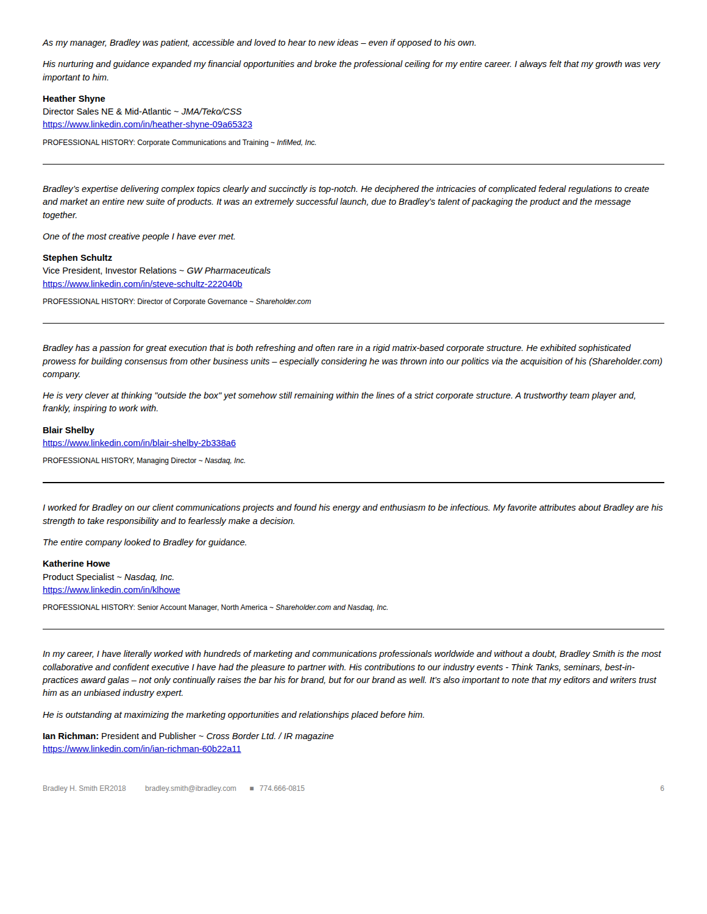As my manager, Bradley was patient, accessible and loved to hear to new ideas – even if opposed to his own.
His nurturing and guidance expanded my financial opportunities and broke the professional ceiling for my entire career. I always felt that my growth was very important to him.
Heather Shyne
Director Sales NE & Mid-Atlantic ~ JMA/Teko/CSS
https://www.linkedin.com/in/heather-shyne-09a65323
PROFESSIONAL HISTORY: Corporate Communications and Training ~ InfiMed, Inc.
Bradley’s expertise delivering complex topics clearly and succinctly is top-notch. He deciphered the intricacies of complicated federal regulations to create and market an entire new suite of products. It was an extremely successful launch, due to Bradley’s talent of packaging the product and the message together.
One of the most creative people I have ever met.
Stephen Schultz
Vice President, Investor Relations ~ GW Pharmaceuticals
https://www.linkedin.com/in/steve-schultz-222040b
PROFESSIONAL HISTORY: Director of Corporate Governance ~ Shareholder.com
Bradley has a passion for great execution that is both refreshing and often rare in a rigid matrix-based corporate structure. He exhibited sophisticated prowess for building consensus from other business units – especially considering he was thrown into our politics via the acquisition of his (Shareholder.com) company.
He is very clever at thinking "outside the box" yet somehow still remaining within the lines of a strict corporate structure. A trustworthy team player and, frankly, inspiring to work with.
Blair Shelby
https://www.linkedin.com/in/blair-shelby-2b338a6
PROFESSIONAL HISTORY, Managing Director ~ Nasdaq, Inc.
I worked for Bradley on our client communications projects and found his energy and enthusiasm to be infectious. My favorite attributes about Bradley are his strength to take responsibility and to fearlessly make a decision.
The entire company looked to Bradley for guidance.
Katherine Howe
Product Specialist ~ Nasdaq, Inc.
https://www.linkedin.com/in/klhowe
PROFESSIONAL HISTORY: Senior Account Manager, North America ~ Shareholder.com and Nasdaq, Inc.
In my career, I have literally worked with hundreds of marketing and communications professionals worldwide and without a doubt, Bradley Smith is the most collaborative and confident executive I have had the pleasure to partner with. His contributions to our industry events - Think Tanks, seminars, best-in-practices award galas – not only continually raises the bar his for brand, but for our brand as well. It’s also important to note that my editors and writers trust him as an unbiased industry expert.
He is outstanding at maximizing the marketing opportunities and relationships placed before him.
Ian Richman: President and Publisher ~ Cross Border Ltd. / IR magazine
https://www.linkedin.com/in/ian-richman-60b22a11
Bradley H. Smith ER2018 bradley.smith@ibradley.com ■ 774.666-0815 6